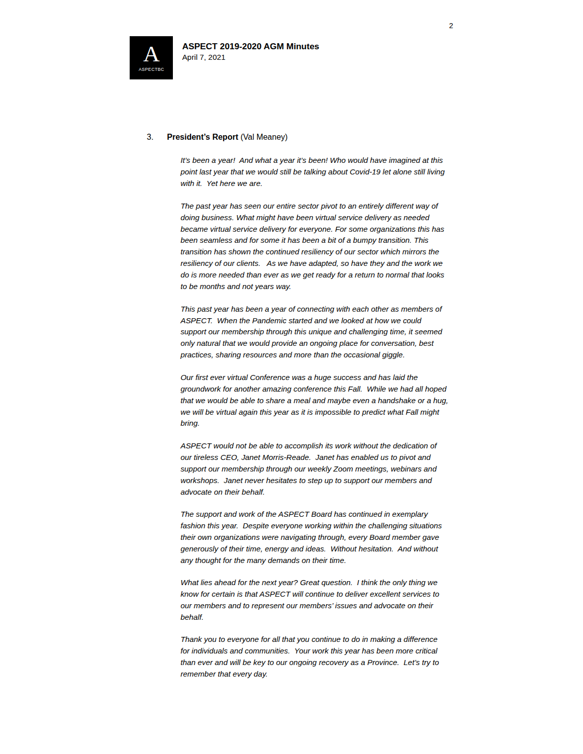2
A ASPECTBC
ASPECT 2019-2020 AGM Minutes
April 7, 2021
President’s Report (Val Meaney)
It’s been a year! And what a year it’s been! Who would have imagined at this point last year that we would still be talking about Covid-19 let alone still living with it. Yet here we are.
The past year has seen our entire sector pivot to an entirely different way of doing business. What might have been virtual service delivery as needed became virtual service delivery for everyone. For some organizations this has been seamless and for some it has been a bit of a bumpy transition. This transition has shown the continued resiliency of our sector which mirrors the resiliency of our clients. As we have adapted, so have they and the work we do is more needed than ever as we get ready for a return to normal that looks to be months and not years way.
This past year has been a year of connecting with each other as members of ASPECT. When the Pandemic started and we looked at how we could support our membership through this unique and challenging time, it seemed only natural that we would provide an ongoing place for conversation, best practices, sharing resources and more than the occasional giggle.
Our first ever virtual Conference was a huge success and has laid the groundwork for another amazing conference this Fall. While we had all hoped that we would be able to share a meal and maybe even a handshake or a hug, we will be virtual again this year as it is impossible to predict what Fall might bring.
ASPECT would not be able to accomplish its work without the dedication of our tireless CEO, Janet Morris-Reade. Janet has enabled us to pivot and support our membership through our weekly Zoom meetings, webinars and workshops. Janet never hesitates to step up to support our members and advocate on their behalf.
The support and work of the ASPECT Board has continued in exemplary fashion this year. Despite everyone working within the challenging situations their own organizations were navigating through, every Board member gave generously of their time, energy and ideas. Without hesitation. And without any thought for the many demands on their time.
What lies ahead for the next year? Great question. I think the only thing we know for certain is that ASPECT will continue to deliver excellent services to our members and to represent our members’ issues and advocate on their behalf.
Thank you to everyone for all that you continue to do in making a difference for individuals and communities. Your work this year has been more critical than ever and will be key to our ongoing recovery as a Province. Let’s try to remember that every day.